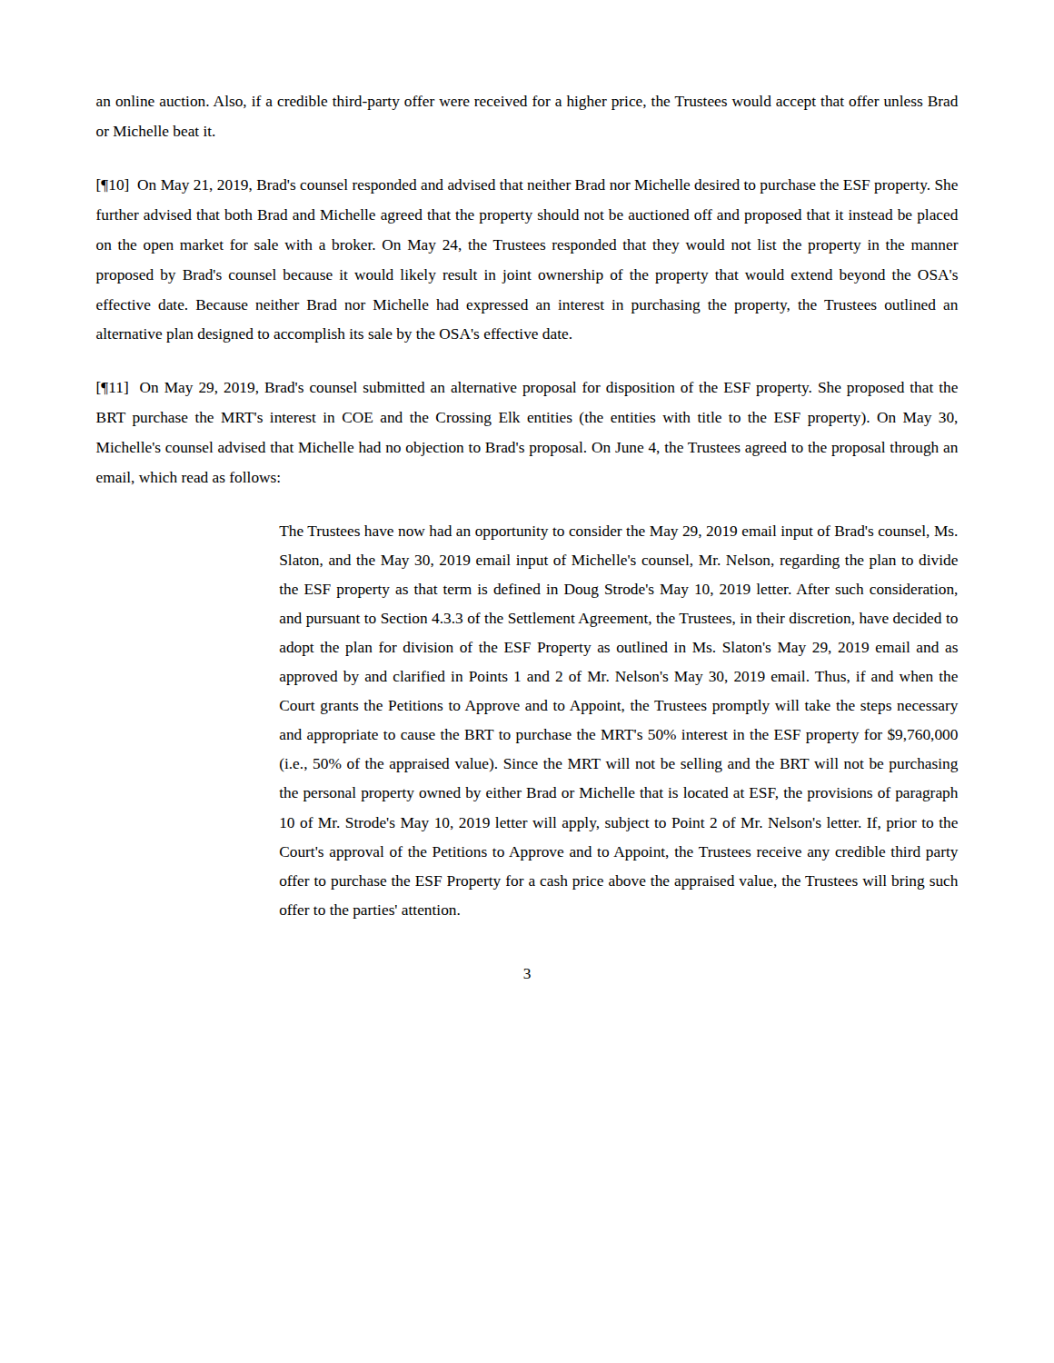an online auction. Also, if a credible third-party offer were received for a higher price, the Trustees would accept that offer unless Brad or Michelle beat it.
[¶10] On May 21, 2019, Brad's counsel responded and advised that neither Brad nor Michelle desired to purchase the ESF property. She further advised that both Brad and Michelle agreed that the property should not be auctioned off and proposed that it instead be placed on the open market for sale with a broker. On May 24, the Trustees responded that they would not list the property in the manner proposed by Brad's counsel because it would likely result in joint ownership of the property that would extend beyond the OSA's effective date. Because neither Brad nor Michelle had expressed an interest in purchasing the property, the Trustees outlined an alternative plan designed to accomplish its sale by the OSA's effective date.
[¶11] On May 29, 2019, Brad's counsel submitted an alternative proposal for disposition of the ESF property. She proposed that the BRT purchase the MRT's interest in COE and the Crossing Elk entities (the entities with title to the ESF property). On May 30, Michelle's counsel advised that Michelle had no objection to Brad's proposal. On June 4, the Trustees agreed to the proposal through an email, which read as follows:
The Trustees have now had an opportunity to consider the May 29, 2019 email input of Brad's counsel, Ms. Slaton, and the May 30, 2019 email input of Michelle's counsel, Mr. Nelson, regarding the plan to divide the ESF property as that term is defined in Doug Strode's May 10, 2019 letter. After such consideration, and pursuant to Section 4.3.3 of the Settlement Agreement, the Trustees, in their discretion, have decided to adopt the plan for division of the ESF Property as outlined in Ms. Slaton's May 29, 2019 email and as approved by and clarified in Points 1 and 2 of Mr. Nelson's May 30, 2019 email. Thus, if and when the Court grants the Petitions to Approve and to Appoint, the Trustees promptly will take the steps necessary and appropriate to cause the BRT to purchase the MRT's 50% interest in the ESF property for $9,760,000 (i.e., 50% of the appraised value). Since the MRT will not be selling and the BRT will not be purchasing the personal property owned by either Brad or Michelle that is located at ESF, the provisions of paragraph 10 of Mr. Strode's May 10, 2019 letter will apply, subject to Point 2 of Mr. Nelson's letter. If, prior to the Court's approval of the Petitions to Approve and to Appoint, the Trustees receive any credible third party offer to purchase the ESF Property for a cash price above the appraised value, the Trustees will bring such offer to the parties' attention.
3